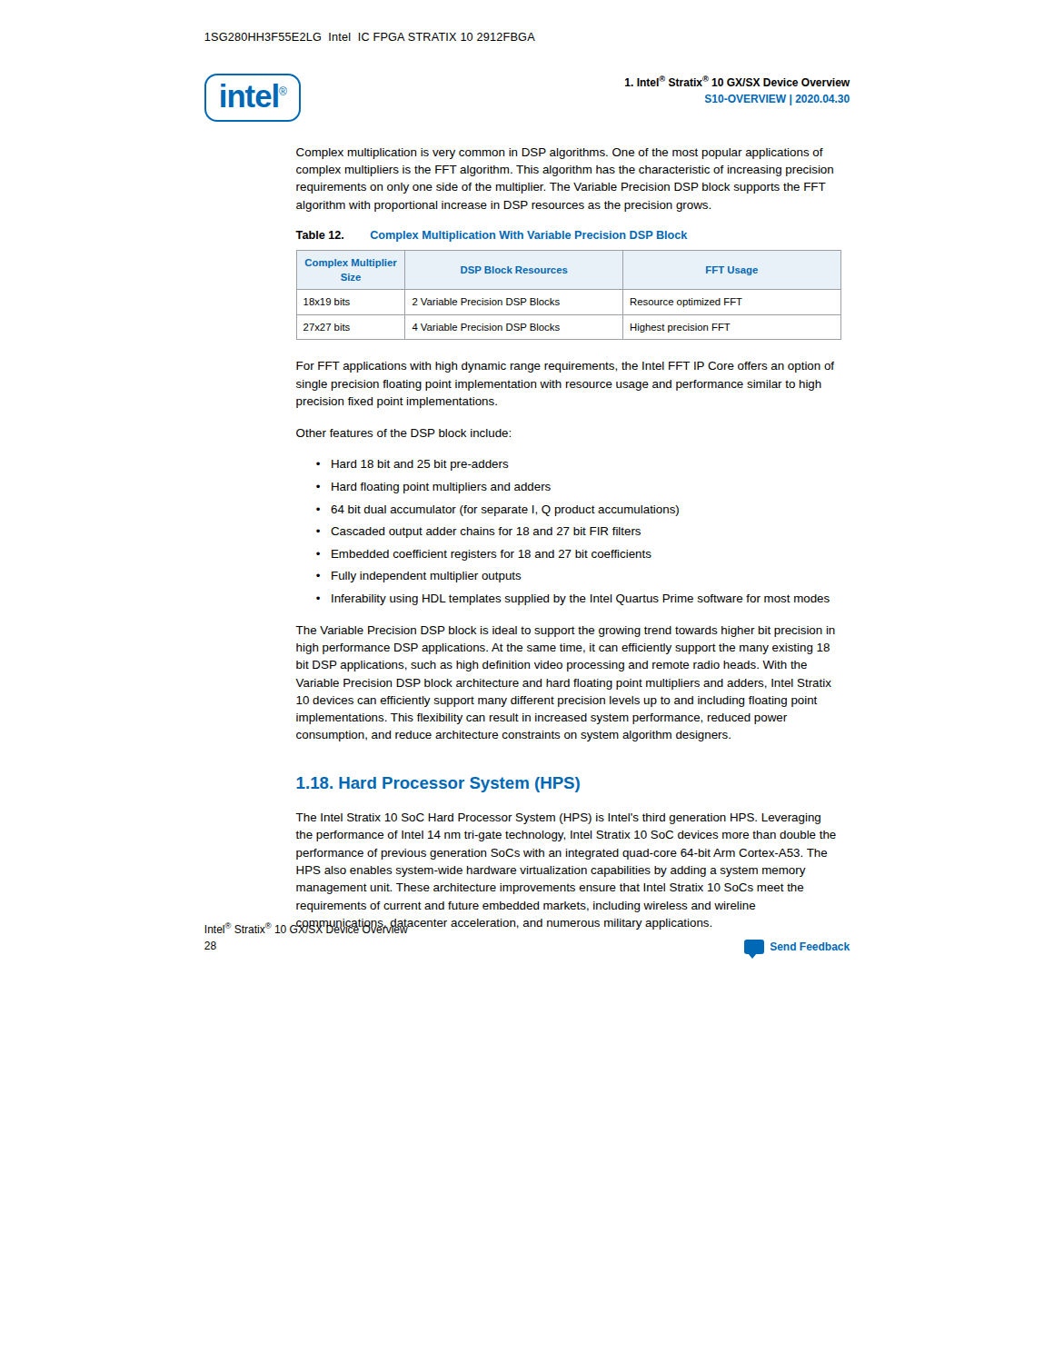1SG280HH3F55E2LG Intel IC FPGA STRATIX 10 2912FBGA
intel®
1. Intel® Stratix® 10 GX/SX Device Overview
S10-OVERVIEW | 2020.04.30
Complex multiplication is very common in DSP algorithms. One of the most popular applications of complex multipliers is the FFT algorithm. This algorithm has the characteristic of increasing precision requirements on only one side of the multiplier. The Variable Precision DSP block supports the FFT algorithm with proportional increase in DSP resources as the precision grows.
Table 12. Complex Multiplication With Variable Precision DSP Block
| Complex Multiplier Size | DSP Block Resources | FFT Usage |
| --- | --- | --- |
| 18x19 bits | 2 Variable Precision DSP Blocks | Resource optimized FFT |
| 27x27 bits | 4 Variable Precision DSP Blocks | Highest precision FFT |
For FFT applications with high dynamic range requirements, the Intel FFT IP Core offers an option of single precision floating point implementation with resource usage and performance similar to high precision fixed point implementations.
Other features of the DSP block include:
Hard 18 bit and 25 bit pre-adders
Hard floating point multipliers and adders
64 bit dual accumulator (for separate I, Q product accumulations)
Cascaded output adder chains for 18 and 27 bit FIR filters
Embedded coefficient registers for 18 and 27 bit coefficients
Fully independent multiplier outputs
Inferability using HDL templates supplied by the Intel Quartus Prime software for most modes
The Variable Precision DSP block is ideal to support the growing trend towards higher bit precision in high performance DSP applications. At the same time, it can efficiently support the many existing 18 bit DSP applications, such as high definition video processing and remote radio heads. With the Variable Precision DSP block architecture and hard floating point multipliers and adders, Intel Stratix 10 devices can efficiently support many different precision levels up to and including floating point implementations. This flexibility can result in increased system performance, reduced power consumption, and reduce architecture constraints on system algorithm designers.
1.18. Hard Processor System (HPS)
The Intel Stratix 10 SoC Hard Processor System (HPS) is Intel's third generation HPS. Leveraging the performance of Intel 14 nm tri-gate technology, Intel Stratix 10 SoC devices more than double the performance of previous generation SoCs with an integrated quad-core 64-bit Arm Cortex-A53. The HPS also enables system-wide hardware virtualization capabilities by adding a system memory management unit. These architecture improvements ensure that Intel Stratix 10 SoCs meet the requirements of current and future embedded markets, including wireless and wireline communications, datacenter acceleration, and numerous military applications.
Intel® Stratix® 10 GX/SX Device Overview
28
Send Feedback